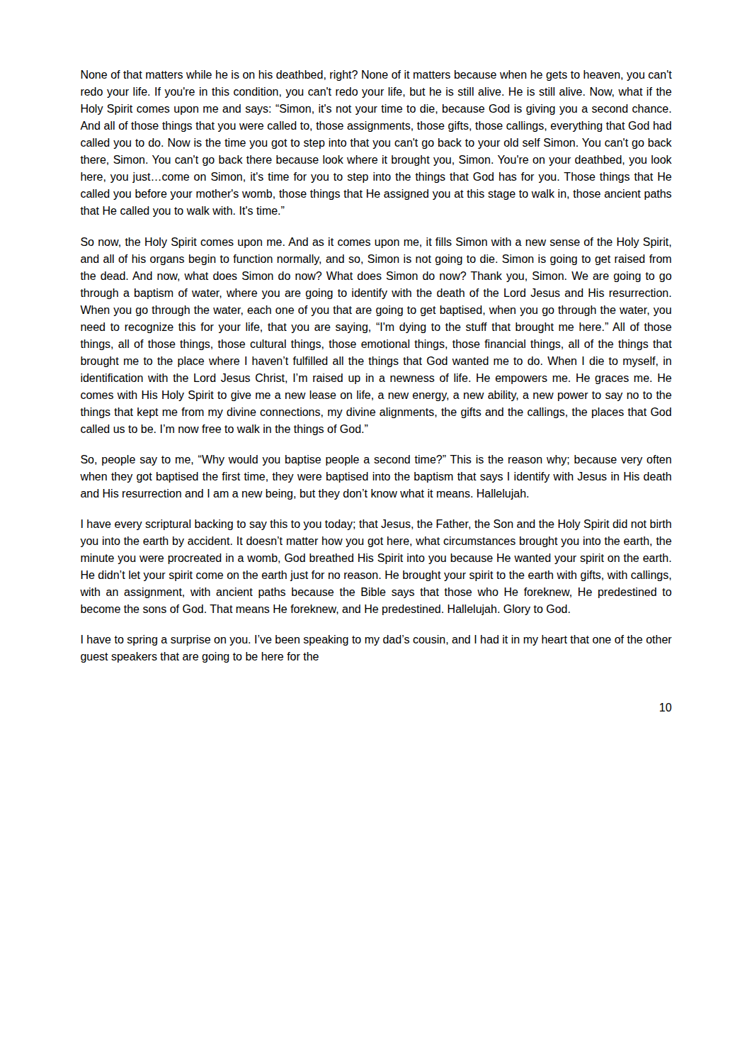None of that matters while he is on his deathbed, right? None of it matters because when he gets to heaven, you can't redo your life. If you're in this condition, you can't redo your life, but he is still alive. He is still alive. Now, what if the Holy Spirit comes upon me and says: “Simon, it's not your time to die, because God is giving you a second chance. And all of those things that you were called to, those assignments, those gifts, those callings, everything that God had called you to do. Now is the time you got to step into that you can't go back to your old self Simon. You can't go back there, Simon. You can't go back there because look where it brought you, Simon. You're on your deathbed, you look here, you just…come on Simon, it's time for you to step into the things that God has for you. Those things that He called you before your mother's womb, those things that He assigned you at this stage to walk in, those ancient paths that He called you to walk with. It's time.”
So now, the Holy Spirit comes upon me. And as it comes upon me, it fills Simon with a new sense of the Holy Spirit, and all of his organs begin to function normally, and so, Simon is not going to die. Simon is going to get raised from the dead. And now, what does Simon do now? What does Simon do now? Thank you, Simon. We are going to go through a baptism of water, where you are going to identify with the death of the Lord Jesus and His resurrection. When you go through the water, each one of you that are going to get baptised, when you go through the water, you need to recognize this for your life, that you are saying, “I'm dying to the stuff that brought me here.” All of those things, all of those things, those cultural things, those emotional things, those financial things, all of the things that brought me to the place where I haven’t fulfilled all the things that God wanted me to do. When I die to myself, in identification with the Lord Jesus Christ, I’m raised up in a newness of life. He empowers me. He graces me. He comes with His Holy Spirit to give me a new lease on life, a new energy, a new ability, a new power to say no to the things that kept me from my divine connections, my divine alignments, the gifts and the callings, the places that God called us to be. I’m now free to walk in the things of God.”
So, people say to me, “Why would you baptise people a second time?” This is the reason why; because very often when they got baptised the first time, they were baptised into the baptism that says I identify with Jesus in His death and His resurrection and I am a new being, but they don’t know what it means. Hallelujah.
I have every scriptural backing to say this to you today; that Jesus, the Father, the Son and the Holy Spirit did not birth you into the earth by accident. It doesn’t matter how you got here, what circumstances brought you into the earth, the minute you were procreated in a womb, God breathed His Spirit into you because He wanted your spirit on the earth. He didn’t let your spirit come on the earth just for no reason. He brought your spirit to the earth with gifts, with callings, with an assignment, with ancient paths because the Bible says that those who He foreknew, He predestined to become the sons of God. That means He foreknew, and He predestined. Hallelujah. Glory to God.
I have to spring a surprise on you. I’ve been speaking to my dad’s cousin, and I had it in my heart that one of the other guest speakers that are going to be here for the
10